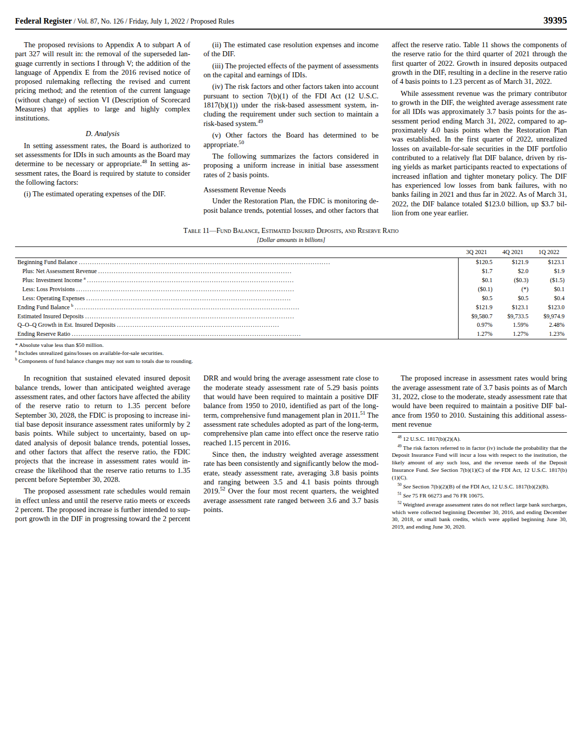Federal Register / Vol. 87, No. 126 / Friday, July 1, 2022 / Proposed Rules
39395
The proposed revisions to Appendix A to subpart A of part 327 will result in: the removal of the superseded language currently in sections I through V; the addition of the language of Appendix E from the 2016 revised notice of proposed rulemaking reflecting the revised and current pricing method; and the retention of the current language (without change) of section VI (Description of Scorecard Measures) that applies to large and highly complex institutions.
D. Analysis
In setting assessment rates, the Board is authorized to set assessments for IDIs in such amounts as the Board may determine to be necessary or appropriate.48 In setting assessment rates, the Board is required by statute to consider the following factors:
(i) The estimated operating expenses of the DIF.
(ii) The estimated case resolution expenses and income of the DIF.
(iii) The projected effects of the payment of assessments on the capital and earnings of IDIs.
(iv) The risk factors and other factors taken into account pursuant to section 7(b)(1) of the FDI Act (12 U.S.C. 1817(b)(1)) under the risk-based assessment system, including the requirement under such section to maintain a risk-based system.49
(v) Other factors the Board has determined to be appropriate.50
The following summarizes the factors considered in proposing a uniform increase in initial base assessment rates of 2 basis points.
Assessment Revenue Needs
Under the Restoration Plan, the FDIC is monitoring deposit balance trends, potential losses, and other factors that affect the reserve ratio. Table 11 shows the components of the reserve ratio for the third quarter of 2021 through the first quarter of 2022. Growth in insured deposits outpaced growth in the DIF, resulting in a decline in the reserve ratio of 4 basis points to 1.23 percent as of March 31, 2022.
While assessment revenue was the primary contributor to growth in the DIF, the weighted average assessment rate for all IDIs was approximately 3.7 basis points for the assessment period ending March 31, 2022, compared to approximately 4.0 basis points when the Restoration Plan was established. In the first quarter of 2022, unrealized losses on available-for-sale securities in the DIF portfolio contributed to a relatively flat DIF balance, driven by rising yields as market participants reacted to expectations of increased inflation and tighter monetary policy. The DIF has experienced low losses from bank failures, with no banks failing in 2021 and thus far in 2022. As of March 31, 2022, the DIF balance totaled $123.0 billion, up $3.7 billion from one year earlier.
Table 11—Fund Balance, Estimated Insured Deposits, and Reserve Ratio
[Dollar amounts in billions]
| | 3Q 2021 | 4Q 2021 | 1Q 2022 |
| --- | --- | --- | --- |
| Beginning Fund Balance ................................................................................................................. | $120.5 | $121.9 | $123.1 |
| Plus: Net Assessment Revenue ....................................................................................... | $1.7 | $2.0 | $1.9 |
| Plus: Investment Income a ............................................................................................. | $0.1 | ($0.3) | ($1.5) |
| Less: Loss Provisions .................................................................................................. | ($0.1) | (*) | $0.1 |
| Less: Operating Expenses ............................................................................................ | $0.5 | $0.5 | $0.4 |
| Ending Fund Balance b ..................................................................................................... | $121.9 | $123.1 | $123.0 |
| Estimated Insured Deposits .............................................................................................. | $9,580.7 | $9,733.5 | $9,974.9 |
| Q–O–Q Growth in Est. Insured Deposits ......................................................................... | 0.97% | 1.59% | 2.48% |
| Ending Reserve Ratio ....................................................................................................... | 1.27% | 1.27% | 1.23% |
* Absolute value less than $50 million.
a Includes unrealized gains/losses on available-for-sale securities.
b Components of fund balance changes may not sum to totals due to rounding.
In recognition that sustained elevated insured deposit balance trends, lower than anticipated weighted average assessment rates, and other factors have affected the ability of the reserve ratio to return to 1.35 percent before September 30, 2028, the FDIC is proposing to increase initial base deposit insurance assessment rates uniformly by 2 basis points. While subject to uncertainty, based on updated analysis of deposit balance trends, potential losses, and other factors that affect the reserve ratio, the FDIC projects that the increase in assessment rates would increase the likelihood that the reserve ratio returns to 1.35 percent before September 30, 2028.
The proposed assessment rate schedules would remain in effect unless and until the reserve ratio meets or exceeds 2 percent. The proposed increase is further intended to support growth in the DIF in progressing toward the 2 percent DRR and would bring the average assessment rate close to the moderate steady assessment rate of 5.29 basis points that would have been required to maintain a positive DIF balance from 1950 to 2010, identified as part of the long-term, comprehensive fund management plan in 2011.51 The assessment rate schedules adopted as part of the long-term, comprehensive plan came into effect once the reserve ratio reached 1.15 percent in 2016.
Since then, the industry weighted average assessment rate has been consistently and significantly below the moderate, steady assessment rate, averaging 3.8 basis points and ranging between 3.5 and 4.1 basis points through 2019.52 Over the four most recent quarters, the weighted average assessment rate ranged between 3.6 and 3.7 basis points.
The proposed increase in assessment rates would bring the average assessment rate of 3.7 basis points as of March 31, 2022, close to the moderate, steady assessment rate that would have been required to maintain a positive DIF balance from 1950 to 2010. Sustaining this additional assessment revenue
48 12 U.S.C. 1817(b)(2)(A).
49 The risk factors referred to in factor (iv) include the probability that the Deposit Insurance Fund will incur a loss with respect to the institution, the likely amount of any such loss, and the revenue needs of the Deposit Insurance Fund. See Section 7(b)(1)(C) of the FDI Act, 12 U.S.C. 1817(b)(1)(C).
50 See Section 7(b)(2)(B) of the FDI Act, 12 U.S.C. 1817(b)(2)(B).
51 See 75 FR 66273 and 76 FR 10675.
52 Weighted average assessment rates do not reflect large bank surcharges, which were collected beginning December 30, 2016, and ending December 30, 2018, or small bank credits, which were applied beginning June 30, 2019, and ending June 30, 2020.